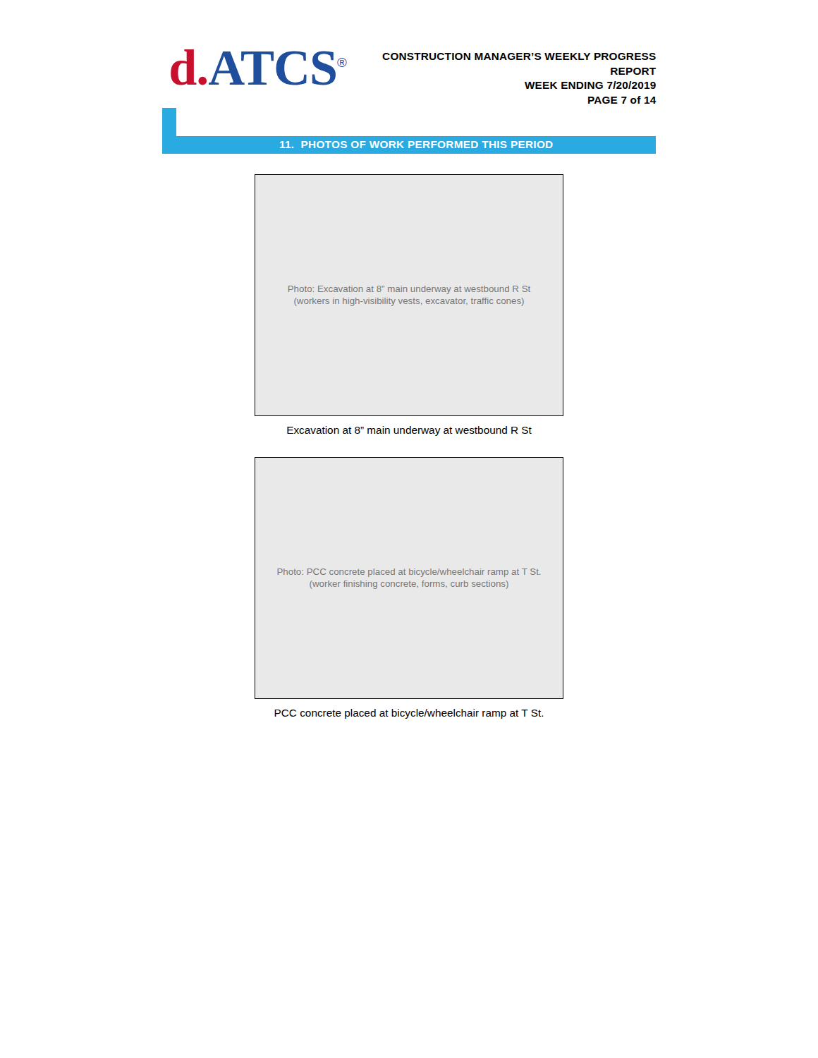d. ATCS®
CONSTRUCTION MANAGER’S WEEKLY PROGRESS REPORT
WEEK ENDING 7/20/2019
PAGE 7 of 14
11. PHOTOS OF WORK PERFORMED THIS PERIOD
Photo: Excavation at 8” main underway at westbound R St
(workers in high-visibility vests, excavator, traffic cones)
Excavation at 8” main underway at westbound R St
Photo: PCC concrete placed at bicycle/wheelchair ramp at T St.
(worker finishing concrete, forms, curb sections)
PCC concrete placed at bicycle/wheelchair ramp at T St.